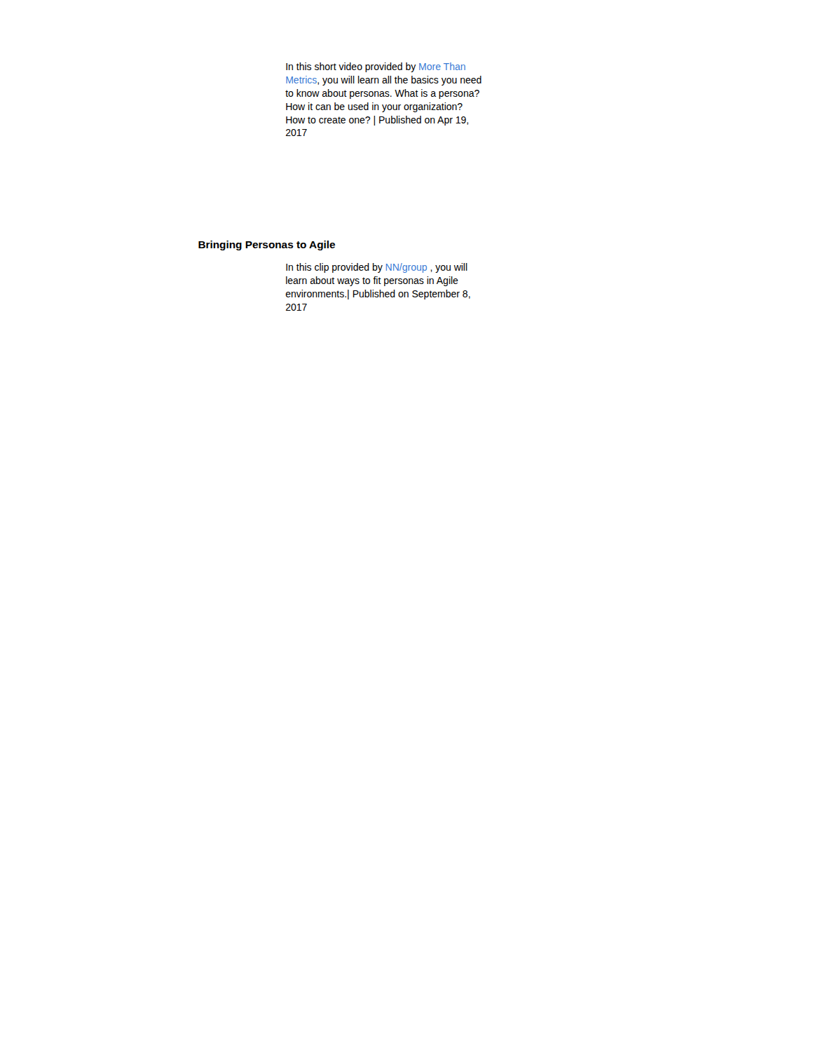In this short video provided by More Than Metrics, you will learn all the basics you need to know about personas. What is a persona? How it can be used in your organization? How to create one? | Published on Apr 19, 2017
Bringing Personas to Agile
In this clip provided by NN/group , you will learn about ways to fit personas in Agile environments.| Published on September 8, 2017